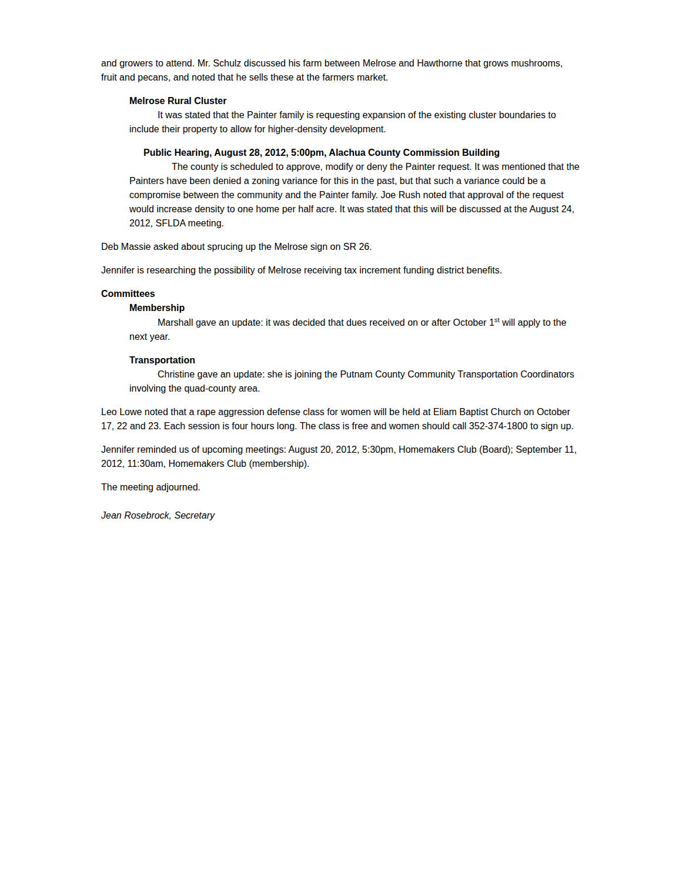and growers to attend. Mr. Schulz discussed his farm between Melrose and Hawthorne that grows mushrooms, fruit and pecans, and noted that he sells these at the farmers market.
Melrose Rural Cluster
It was stated that the Painter family is requesting expansion of the existing cluster boundaries to include their property to allow for higher-density development.
Public Hearing, August 28, 2012, 5:00pm, Alachua County Commission Building
The county is scheduled to approve, modify or deny the Painter request. It was mentioned that the Painters have been denied a zoning variance for this in the past, but that such a variance could be a compromise between the community and the Painter family. Joe Rush noted that approval of the request would increase density to one home per half acre. It was stated that this will be discussed at the August 24, 2012, SFLDA meeting.
Deb Massie asked about sprucing up the Melrose sign on SR 26.
Jennifer is researching the possibility of Melrose receiving tax increment funding district benefits.
Committees
Membership
Marshall gave an update: it was decided that dues received on or after October 1st will apply to the next year.
Transportation
Christine gave an update: she is joining the Putnam County Community Transportation Coordinators involving the quad-county area.
Leo Lowe noted that a rape aggression defense class for women will be held at Eliam Baptist Church on October 17, 22 and 23. Each session is four hours long. The class is free and women should call 352-374-1800 to sign up.
Jennifer reminded us of upcoming meetings: August 20, 2012, 5:30pm, Homemakers Club (Board); September 11, 2012, 11:30am, Homemakers Club (membership).
The meeting adjourned.
Jean Rosebrock, Secretary